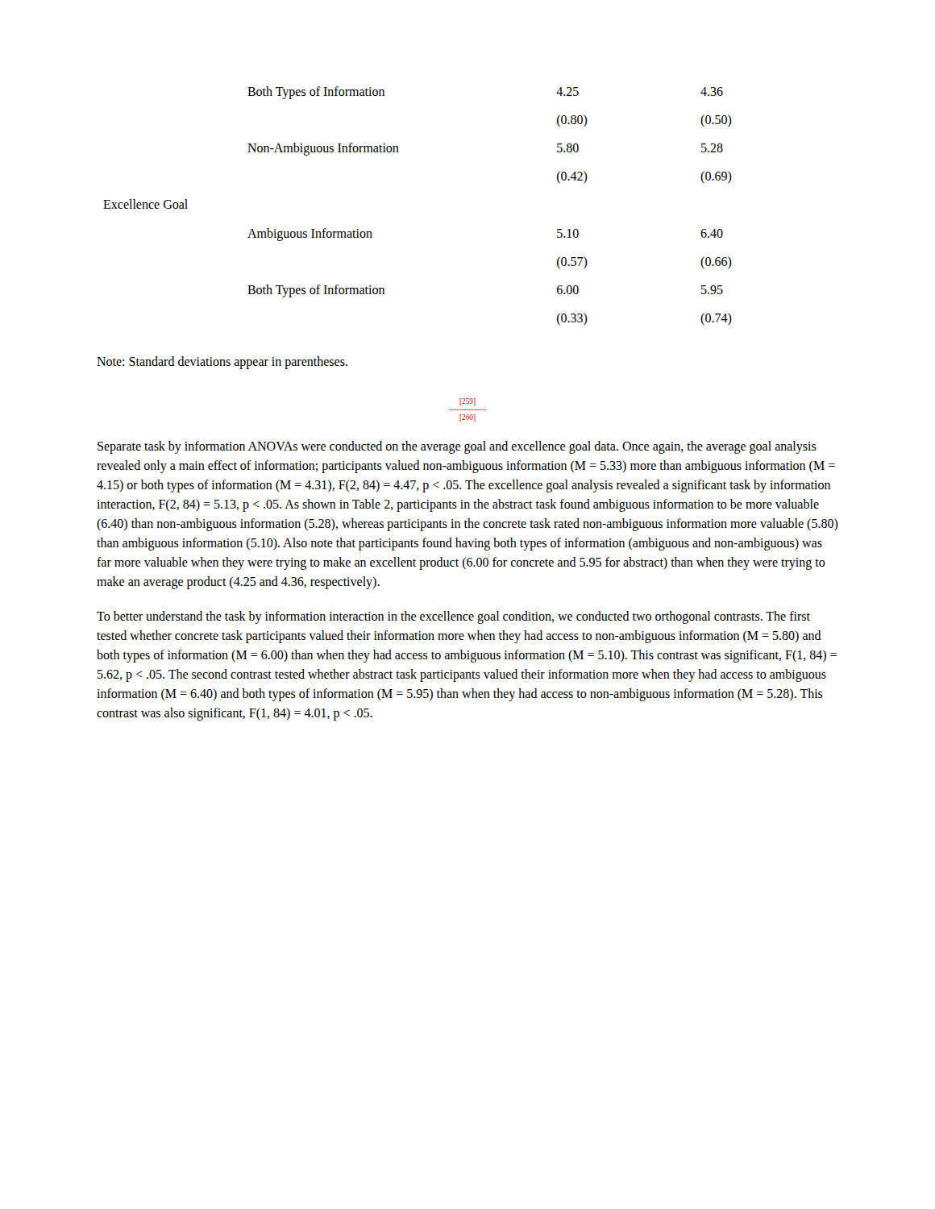| | Both Types of Information | 4.25 | 4.36 |
| | | (0.80) | (0.50) |
| | Non-Ambiguous Information | 5.80 | 5.28 |
| | | (0.42) | (0.69) |
| Excellence Goal | | | |
| | Ambiguous Information | 5.10 | 6.40 |
| | | (0.57) | (0.66) |
| | Both Types of Information | 6.00 | 5.95 |
| | | (0.33) | (0.74) |
Note: Standard deviations appear in parentheses.
[259]
---------------
[260]
Separate task by information ANOVAs were conducted on the average goal and excellence goal data. Once again, the average goal analysis revealed only a main effect of information; participants valued non-ambiguous information (M = 5.33) more than ambiguous information (M = 4.15) or both types of information (M = 4.31), F(2, 84) = 4.47, p < .05. The excellence goal analysis revealed a significant task by information interaction, F(2, 84) = 5.13, p < .05. As shown in Table 2, participants in the abstract task found ambiguous information to be more valuable (6.40) than non-ambiguous information (5.28), whereas participants in the concrete task rated non-ambiguous information more valuable (5.80) than ambiguous information (5.10). Also note that participants found having both types of information (ambiguous and non-ambiguous) was far more valuable when they were trying to make an excellent product (6.00 for concrete and 5.95 for abstract) than when they were trying to make an average product (4.25 and 4.36, respectively).
To better understand the task by information interaction in the excellence goal condition, we conducted two orthogonal contrasts. The first tested whether concrete task participants valued their information more when they had access to non-ambiguous information (M = 5.80) and both types of information (M = 6.00) than when they had access to ambiguous information (M = 5.10). This contrast was significant, F(1, 84) = 5.62, p < .05. The second contrast tested whether abstract task participants valued their information more when they had access to ambiguous information (M = 6.40) and both types of information (M = 5.95) than when they had access to non-ambiguous information (M = 5.28). This contrast was also significant, F(1, 84) = 4.01, p < .05.